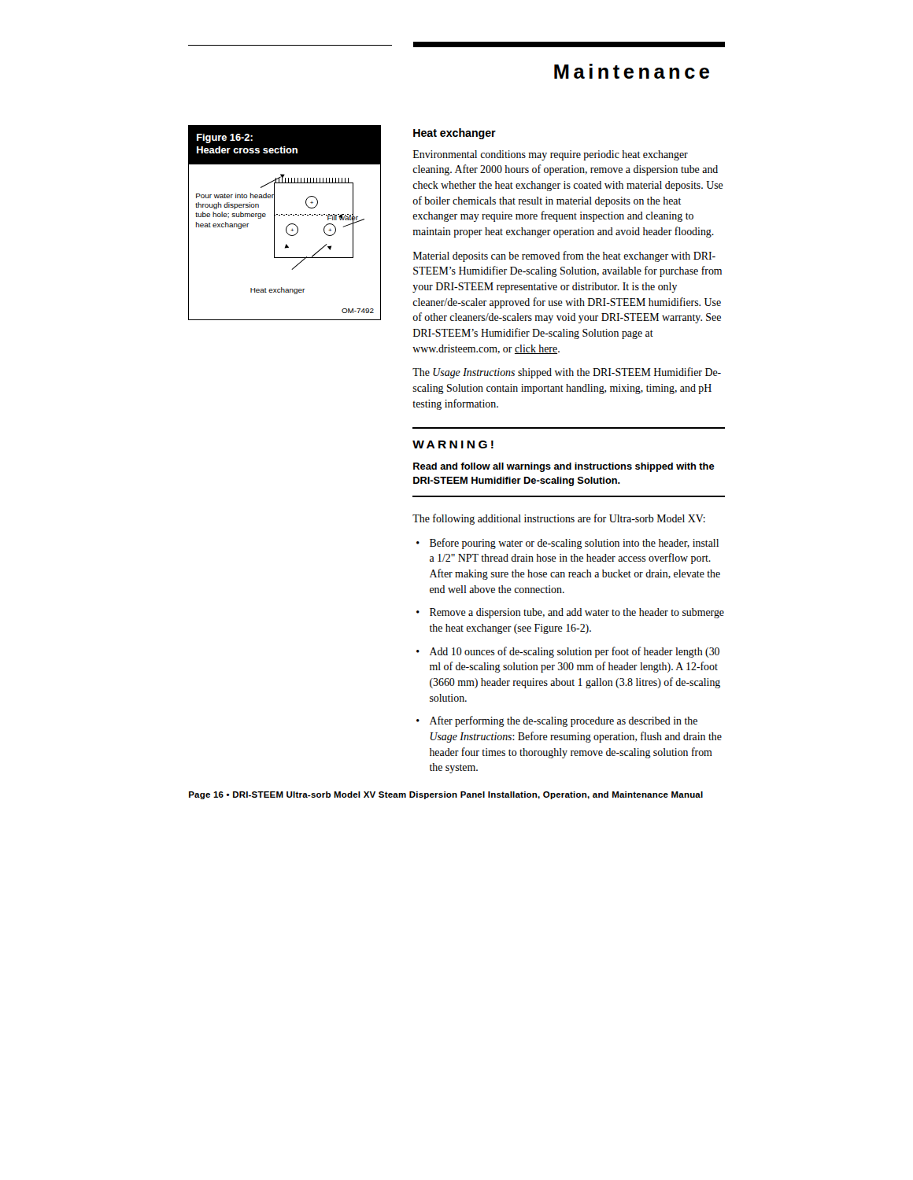Maintenance
Figure 16-2:
Header cross section
Pour water into header through dispersion tube hole; submerge heat exchanger
+
+
+
Fill water
Heat exchanger
OM-7492
Heat exchanger
Environmental conditions may require periodic heat exchanger cleaning. After 2000 hours of operation, remove a dispersion tube and check whether the heat exchanger is coated with material deposits. Use of boiler chemicals that result in material deposits on the heat exchanger may require more frequent inspection and cleaning to maintain proper heat exchanger operation and avoid header flooding.
Material deposits can be removed from the heat exchanger with DRI-STEEM’s Humidifier De-scaling Solution, available for purchase from your DRI-STEEM representative or distributor. It is the only cleaner/de-scaler approved for use with DRI-STEEM humidifiers. Use of other cleaners/de-scalers may void your DRI-STEEM warranty. See DRI-STEEM’s Humidifier De-scaling Solution page at www.dristeem.com, or click here.
The Usage Instructions shipped with the DRI-STEEM Humidifier De-scaling Solution contain important handling, mixing, timing, and pH testing information.
WARNING!
Read and follow all warnings and instructions shipped with the DRI-STEEM Humidifier De-scaling Solution.
The following additional instructions are for Ultra-sorb Model XV:
Before pouring water or de-scaling solution into the header, install a 1/2" NPT thread drain hose in the header access overflow port. After making sure the hose can reach a bucket or drain, elevate the end well above the connection.
Remove a dispersion tube, and add water to the header to submerge the heat exchanger (see Figure 16-2).
Add 10 ounces of de-scaling solution per foot of header length (30 ml of de-scaling solution per 300 mm of header length). A 12-foot (3660 mm) header requires about 1 gallon (3.8 litres) of de-scaling solution.
After performing the de-scaling procedure as described in the Usage Instructions: Before resuming operation, flush and drain the header four times to thoroughly remove de-scaling solution from the system.
Page 16 • DRI-STEEM Ultra-sorb Model XV Steam Dispersion Panel Installation, Operation, and Maintenance Manual